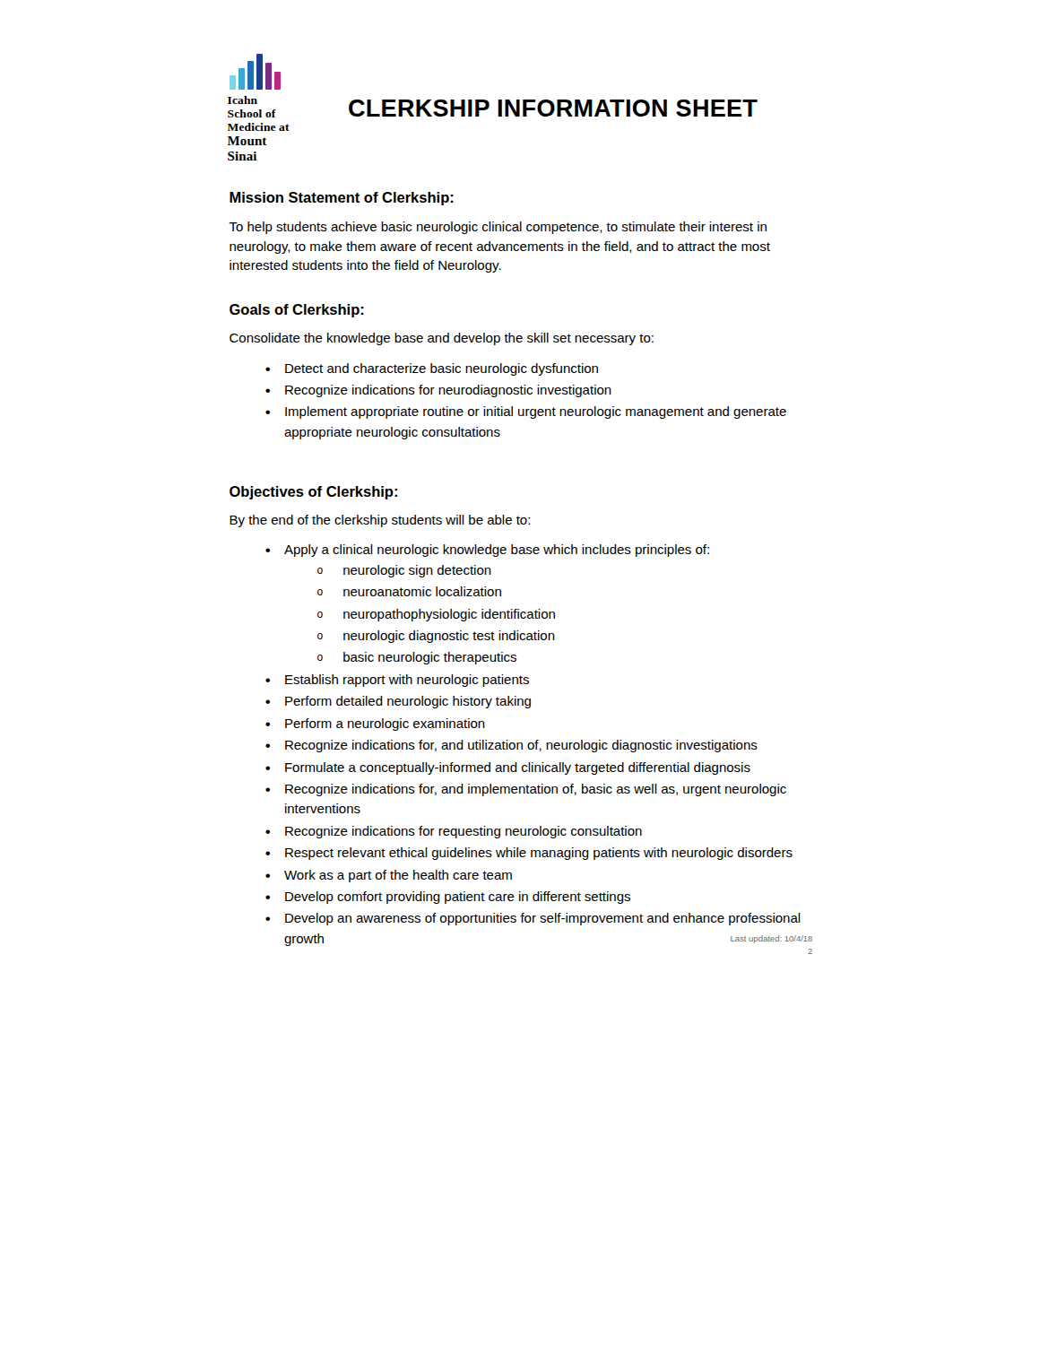Icahn
School of
Medicine at
Mount
Sinai
CLERKSHIP INFORMATION SHEET
Mission Statement of Clerkship:
To help students achieve basic neurologic clinical competence, to stimulate their interest in neurology, to make them aware of recent advancements in the field, and to attract the most interested students into the field of Neurology.
Goals of Clerkship:
Consolidate the knowledge base and develop the skill set necessary to:
Detect and characterize basic neurologic dysfunction
Recognize indications for neurodiagnostic investigation
Implement appropriate routine or initial urgent neurologic management and generate appropriate neurologic consultations
Objectives of Clerkship:
By the end of the clerkship students will be able to:
Apply a clinical neurologic knowledge base which includes principles of:
neurologic sign detection
neuroanatomic localization
neuropathophysiologic identification
neurologic diagnostic test indication
basic neurologic therapeutics
Establish rapport with neurologic patients
Perform detailed neurologic history taking
Perform a neurologic examination
Recognize indications for, and utilization of, neurologic diagnostic investigations
Formulate a conceptually-informed and clinically targeted differential diagnosis
Recognize indications for, and implementation of, basic as well as, urgent neurologic interventions
Recognize indications for requesting neurologic consultation
Respect relevant ethical guidelines while managing patients with neurologic disorders
Work as a part of the health care team
Develop comfort providing patient care in different settings
Develop an awareness of opportunities for self-improvement and enhance professional growth
Last updated: 10/4/18
2